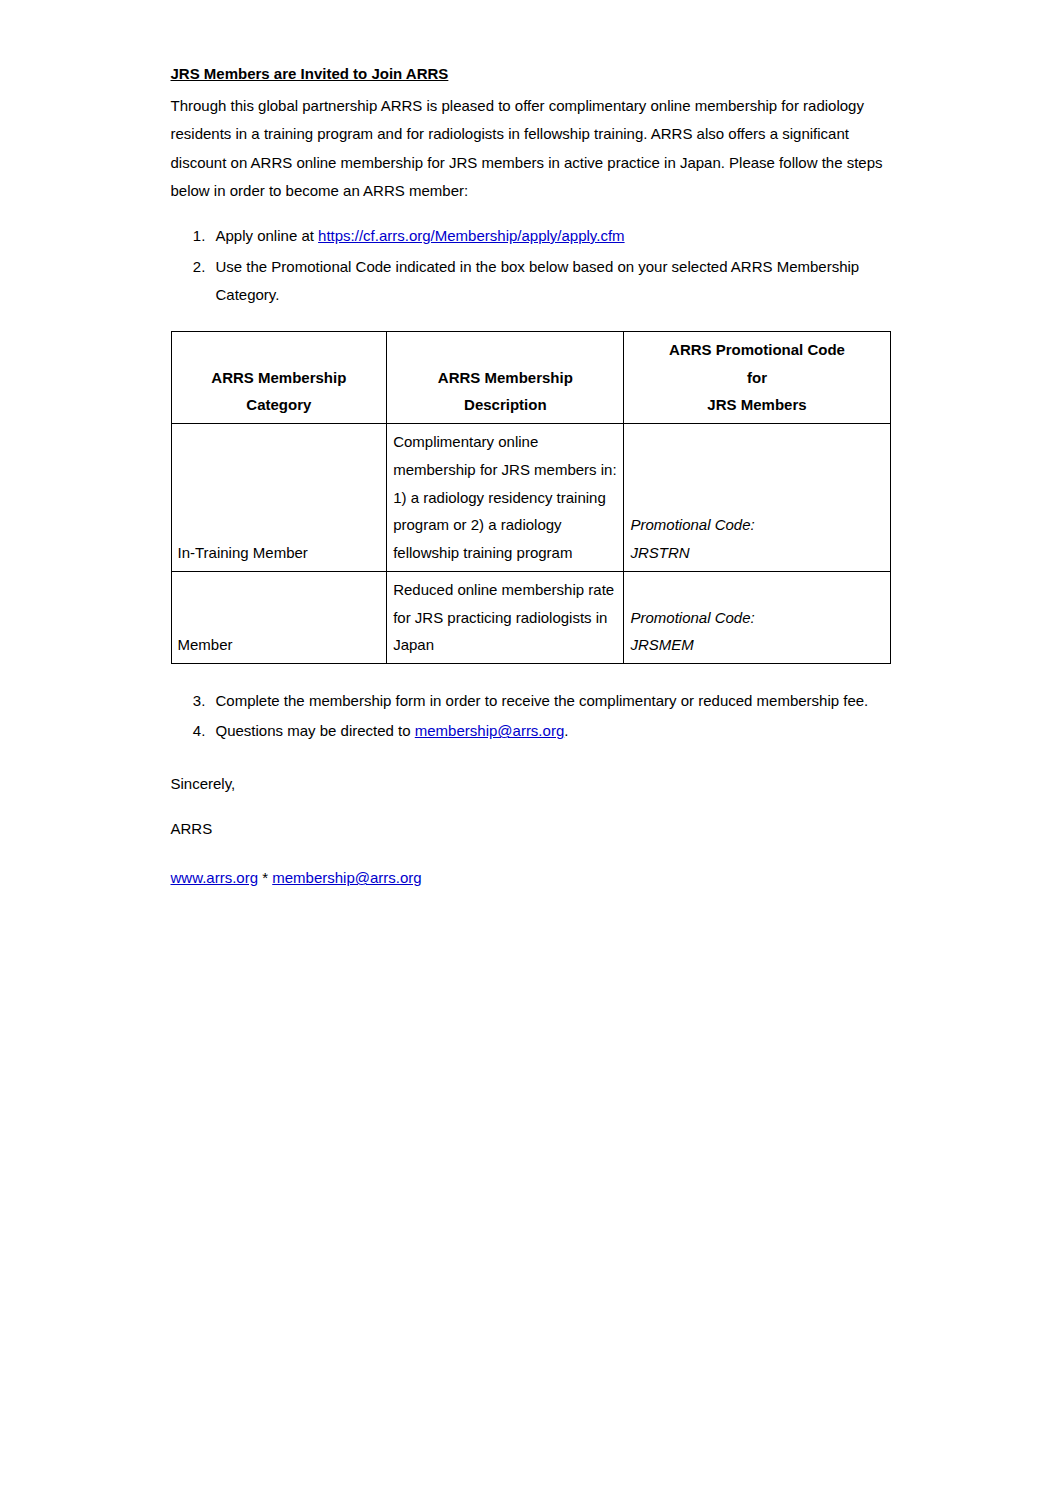JRS Members are Invited to Join ARRS
Through this global partnership ARRS is pleased to offer complimentary online membership for radiology residents in a training program and for radiologists in fellowship training. ARRS also offers a significant discount on ARRS online membership for JRS members in active practice in Japan. Please follow the steps below in order to become an ARRS member:
Apply online at https://cf.arrs.org/Membership/apply/apply.cfm
Use the Promotional Code indicated in the box below based on your selected ARRS Membership Category.
| ARRS Membership Category | ARRS Membership Description | ARRS Promotional Code for JRS Members |
| In-Training Member | Complimentary online membership for JRS members in: 1) a radiology residency training program or 2) a radiology fellowship training program | Promotional Code: JRSTRN |
| Member | Reduced online membership rate for JRS practicing radiologists in Japan | Promotional Code: JRSMEM |
Complete the membership form in order to receive the complimentary or reduced membership fee.
Questions may be directed to membership@arrs.org.
Sincerely,
ARRS
www.arrs.org * membership@arrs.org